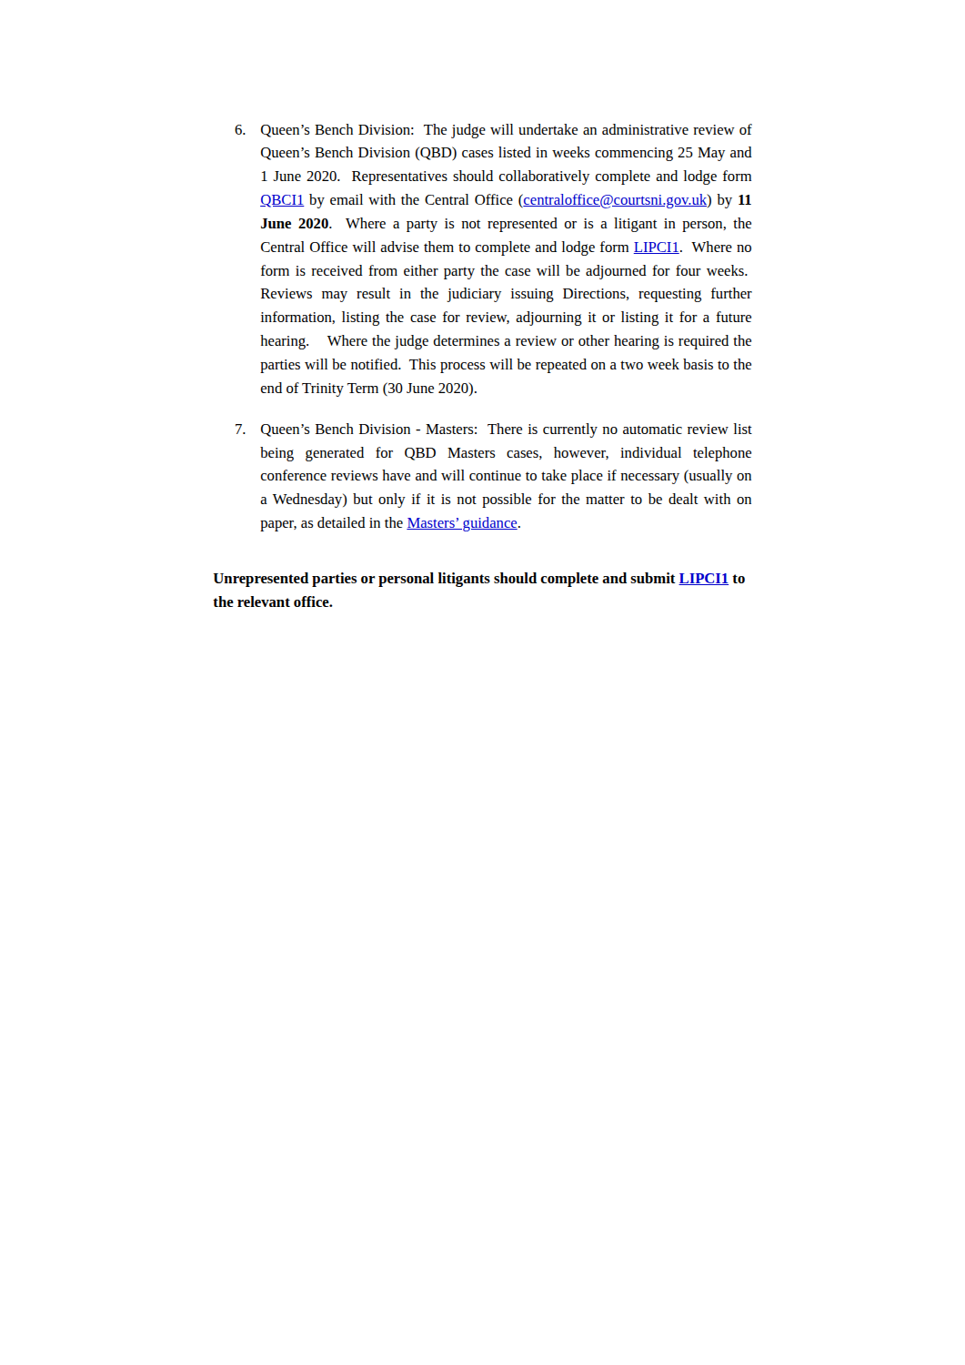Queen’s Bench Division: The judge will undertake an administrative review of Queen’s Bench Division (QBD) cases listed in weeks commencing 25 May and 1 June 2020. Representatives should collaboratively complete and lodge form QBCI1 by email with the Central Office (centraloffice@courtsni.gov.uk) by 11 June 2020. Where a party is not represented or is a litigant in person, the Central Office will advise them to complete and lodge form LIPCI1. Where no form is received from either party the case will be adjourned for four weeks. Reviews may result in the judiciary issuing Directions, requesting further information, listing the case for review, adjourning it or listing it for a future hearing. Where the judge determines a review or other hearing is required the parties will be notified. This process will be repeated on a two week basis to the end of Trinity Term (30 June 2020).
Queen’s Bench Division - Masters: There is currently no automatic review list being generated for QBD Masters cases, however, individual telephone conference reviews have and will continue to take place if necessary (usually on a Wednesday) but only if it is not possible for the matter to be dealt with on paper, as detailed in the Masters’ guidance.
Unrepresented parties or personal litigants should complete and submit LIPCI1 to the relevant office.